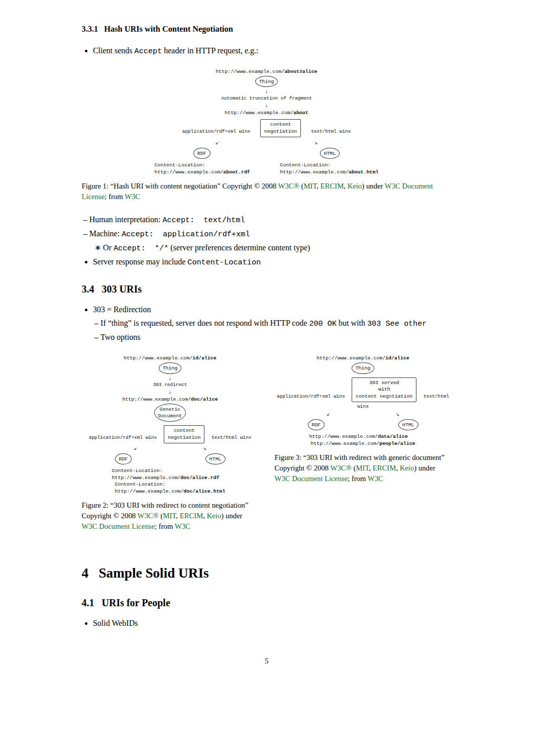3.3.1 Hash URIs with Content Negotiation
Client sends Accept header in HTTP request, e.g.:
http://www.example.com/about#alice
Thing
↓
Automatic truncation of fragment
↓
http://www.example.com/about
application/rdf+xml wins content
negotiation text/html wins
↙ ↘
RDF HTML
Content-Location:
http://www.example.com/about.rdf Content-Location:
http://www.example.com/about.html
Figure 1: “Hash URI with content negotiation” Copyright © 2008 W3C® (MIT, ERCIM, Keio) under W3C Document License; from W3C
Human interpretation: Accept: text/html
Machine: Accept: application/rdf+xml
Or Accept: */* (server preferences determine content type)
Server response may include Content-Location
3.4 303 URIs
303 = Redirection
If “thing” is requested, server does not respond with HTTP code 200 OK but with 303 See other
Two options
http://www.example.com/id/alice
Thing
↓
303 redirect
↓
http://www.example.com/doc/alice
Generic
Document
application/rdf+xml wins content
negotiation text/html wins
↙ ↘
RDF HTML
Content-Location:
http://www.example.com/doc/alice.rdf Content-Location:
http://www.example.com/doc/alice.html
Figure 2: “303 URI with redirect to content negotiation” Copyright © 2008 W3C® (MIT, ERCIM, Keio) under W3C Document License; from W3C
http://www.example.com/id/alice
Thing
application/rdf+xml wins 303 served
with
content negotiation text/html wins
↙ ↘
RDF HTML
http://www.example.com/data/alice http://www.example.com/people/alice
Figure 3: “303 URI with redirect with generic document” Copyright © 2008 W3C® (MIT, ERCIM, Keio) under W3C Document License; from W3C
4 Sample Solid URIs
4.1 URIs for People
Solid WebIDs
5